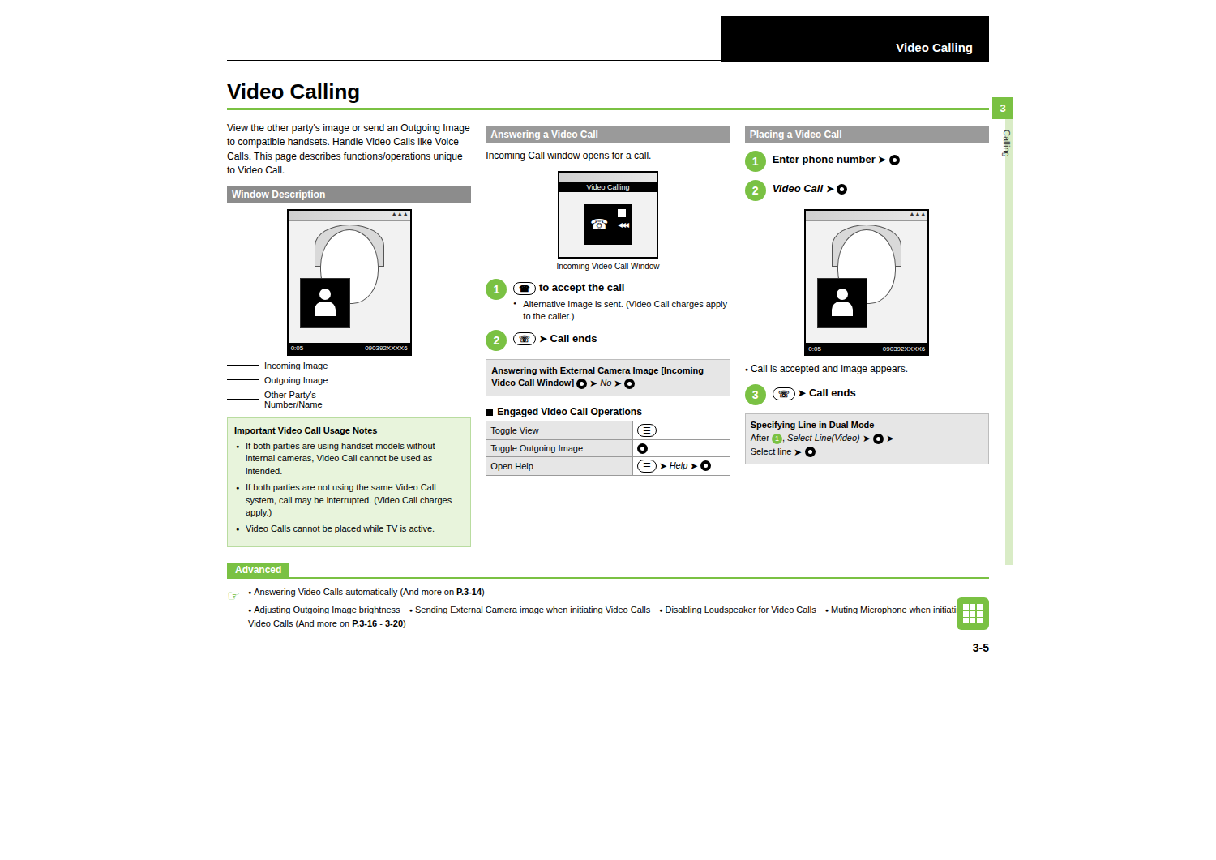Video Calling
Video Calling
View the other party's image or send an Outgoing Image to compatible handsets. Handle Video Calls like Voice Calls. This page describes functions/operations unique to Video Call.
Window Description
▲▲▲
0:05090392XXXX6
Incoming Image
Outgoing Image
Other Party's
Number/Name
Important Video Call Usage Notes
If both parties are using handset models without internal cameras, Video Call cannot be used as intended.
If both parties are not using the same Video Call system, call may be interrupted. (Video Call charges apply.)
Video Calls cannot be placed while TV is active.
Answering a Video Call
Incoming Call window opens for a call.
Video Calling
☎ ◂◂◂
Incoming Video Call Window
1
☎ to accept the call
Alternative Image is sent. (Video Call charges apply to the caller.)
2
☏ ➤ Call ends
Answering with External Camera Image [Incoming Video Call Window] ➤ No ➤
Engaged Video Call Operations
| Toggle View | ☰ |
| Toggle Outgoing Image | |
| Open Help | ☰ ➤ Help ➤ |
Placing a Video Call
1
Enter phone number ➤
2
Video Call ➤
▲▲▲
0:05090392XXXX6
Call is accepted and image appears.
3
☏ ➤ Call ends
Specifying Line in Dual Mode
After 1, Select Line(Video) ➤ ➤
Select line ➤
Advanced
☞
Answering Video Calls automatically (And more on P.3-14)
Adjusting Outgoing Image brightness Sending External Camera image when initiating Video Calls Disabling Loudspeaker for Video Calls Muting Microphone when initiating Video Calls (And more on P.3-16 - 3-20)
3
Calling
3-5